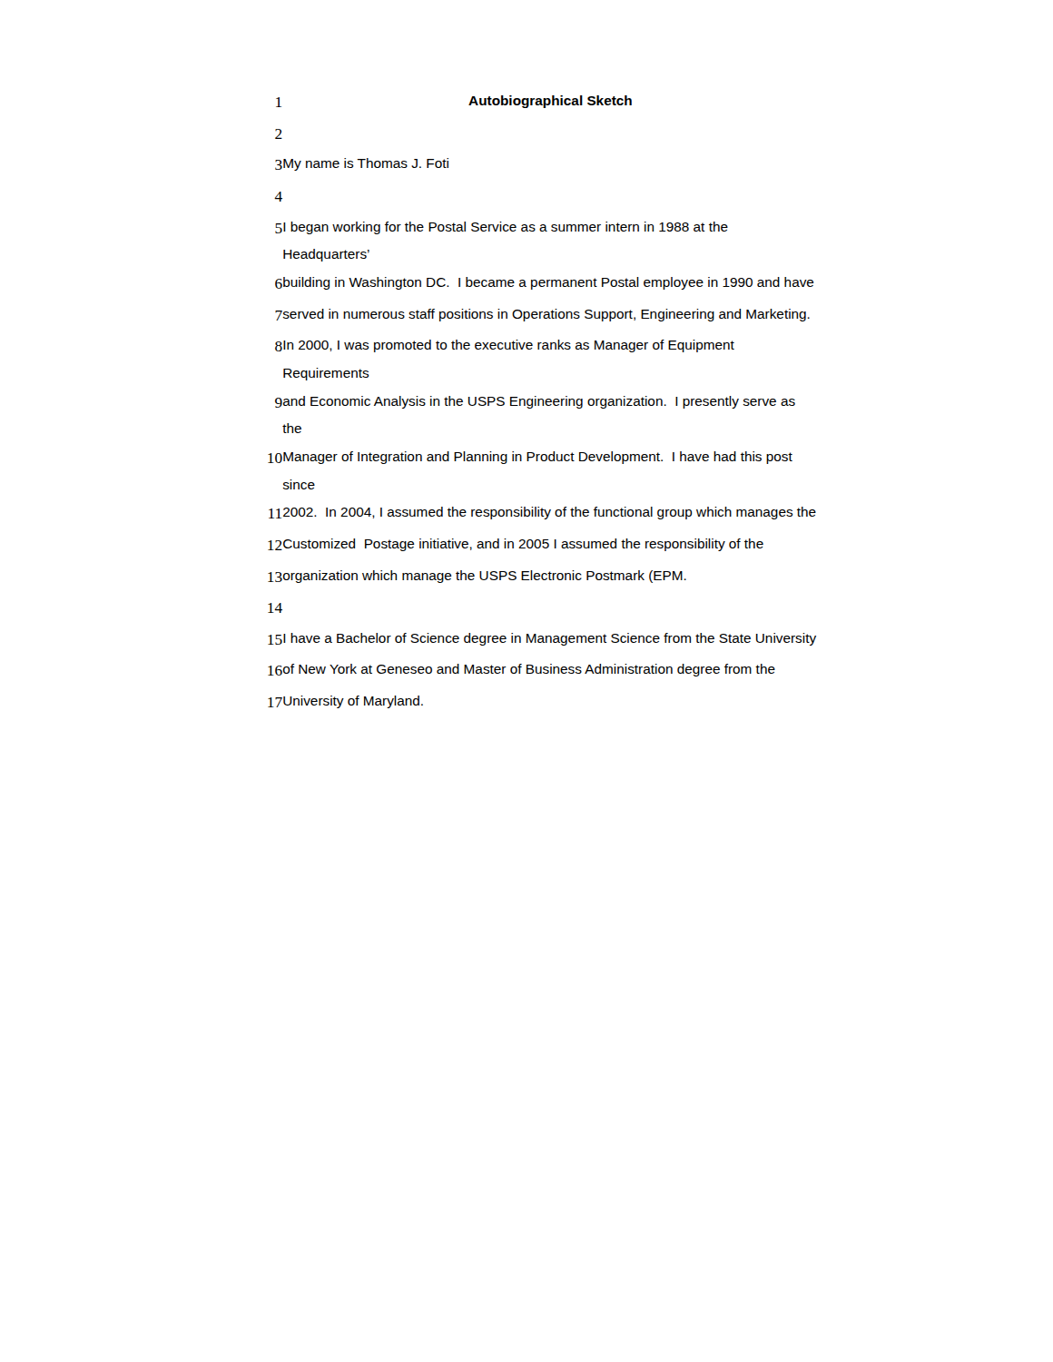| 1 | Autobiographical Sketch |
| 2 | |
| 3 | My name is Thomas J. Foti |
| 4 | |
| 5 | I began working for the Postal Service as a summer intern in 1988 at the Headquarters’ |
| 6 | building in Washington DC. I became a permanent Postal employee in 1990 and have |
| 7 | served in numerous staff positions in Operations Support, Engineering and Marketing. |
| 8 | In 2000, I was promoted to the executive ranks as Manager of Equipment Requirements |
| 9 | and Economic Analysis in the USPS Engineering organization. I presently serve as the |
| 10 | Manager of Integration and Planning in Product Development. I have had this post since |
| 11 | 2002. In 2004, I assumed the responsibility of the functional group which manages the |
| 12 | Customized Postage initiative, and in 2005 I assumed the responsibility of the |
| 13 | organization which manage the USPS Electronic Postmark (EPM. |
| 14 | |
| 15 | I have a Bachelor of Science degree in Management Science from the State University |
| 16 | of New York at Geneseo and Master of Business Administration degree from the |
| 17 | University of Maryland. |